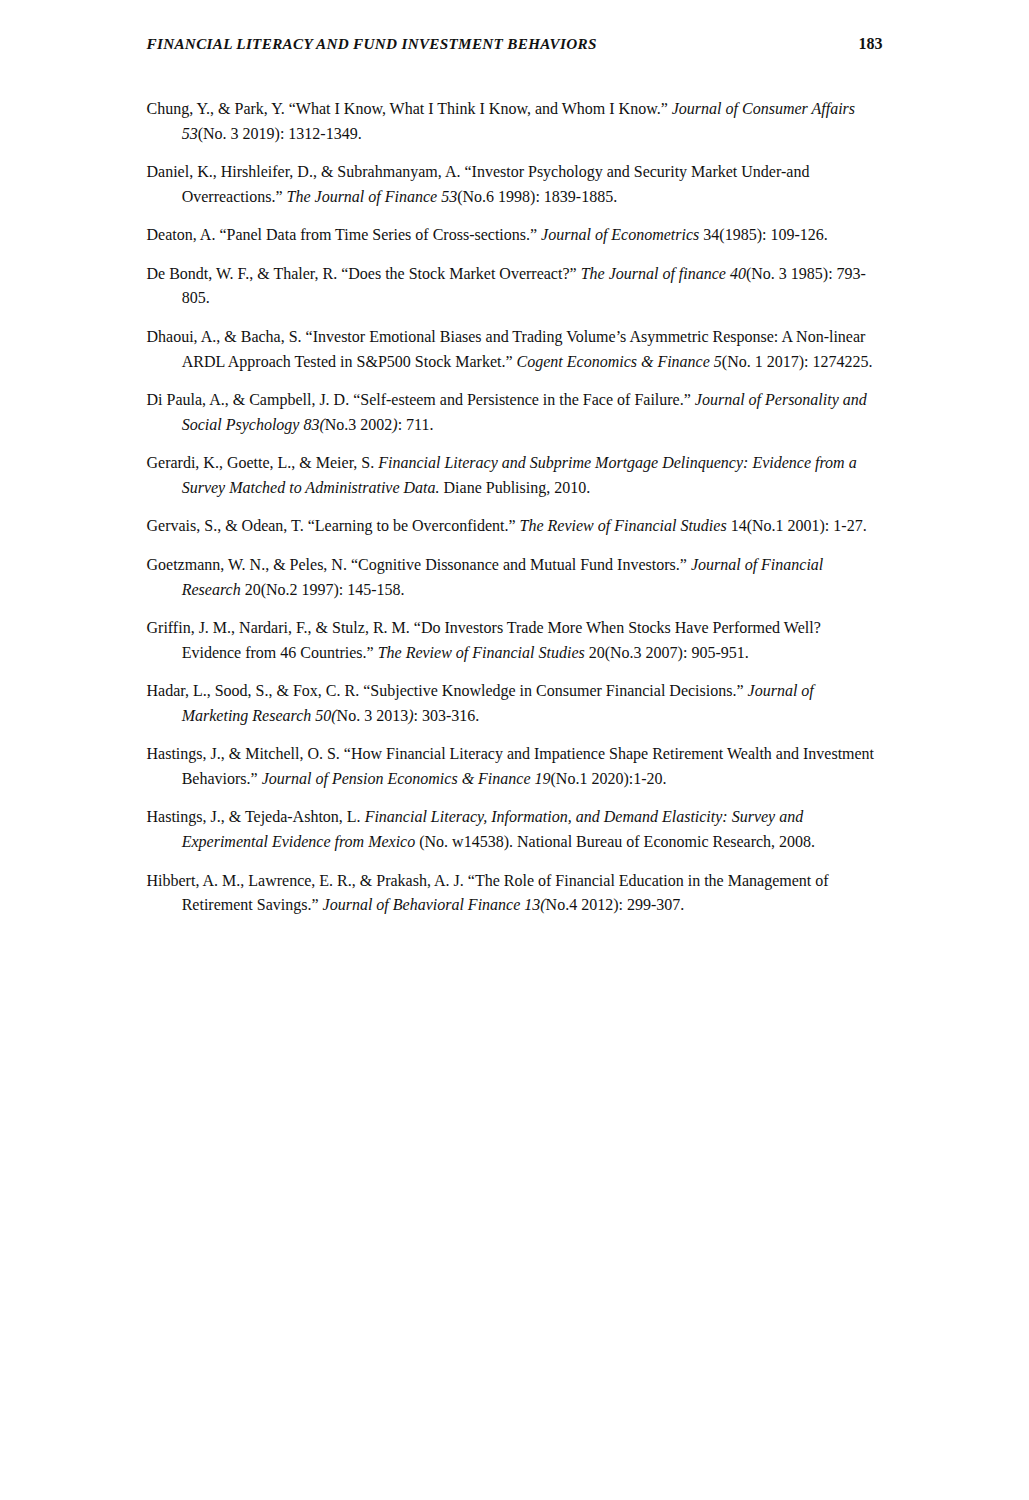FINANCIAL LITERACY AND FUND INVESTMENT BEHAVIORS 183
Chung, Y., & Park, Y. “What I Know, What I Think I Know, and Whom I Know.” Journal of Consumer Affairs 53(No. 3 2019): 1312-1349.
Daniel, K., Hirshleifer, D., & Subrahmanyam, A. “Investor Psychology and Security Market Under-and Overreactions.” The Journal of Finance 53(No.6 1998): 1839-1885.
Deaton, A. “Panel Data from Time Series of Cross-sections.” Journal of Econometrics 34(1985): 109-126.
De Bondt, W. F., & Thaler, R. “Does the Stock Market Overreact?” The Journal of finance 40(No. 3 1985): 793-805.
Dhaoui, A., & Bacha, S. “Investor Emotional Biases and Trading Volume’s Asymmetric Response: A Non-linear ARDL Approach Tested in S&P500 Stock Market.” Cogent Economics & Finance 5(No. 1 2017): 1274225.
Di Paula, A., & Campbell, J. D. “Self-esteem and Persistence in the Face of Failure.” Journal of Personality and Social Psychology 83(No.3 2002): 711.
Gerardi, K., Goette, L., & Meier, S. Financial Literacy and Subprime Mortgage Delinquency: Evidence from a Survey Matched to Administrative Data. Diane Publising, 2010.
Gervais, S., & Odean, T. “Learning to be Overconfident.” The Review of Financial Studies 14(No.1 2001): 1-27.
Goetzmann, W. N., & Peles, N. “Cognitive Dissonance and Mutual Fund Investors.” Journal of Financial Research 20(No.2 1997): 145-158.
Griffin, J. M., Nardari, F., & Stulz, R. M. “Do Investors Trade More When Stocks Have Performed Well? Evidence from 46 Countries.” The Review of Financial Studies 20(No.3 2007): 905-951.
Hadar, L., Sood, S., & Fox, C. R. “Subjective Knowledge in Consumer Financial Decisions.” Journal of Marketing Research 50(No. 3 2013): 303-316.
Hastings, J., & Mitchell, O. S. “How Financial Literacy and Impatience Shape Retirement Wealth and Investment Behaviors.” Journal of Pension Economics & Finance 19(No.1 2020):1-20.
Hastings, J., & Tejeda-Ashton, L. Financial Literacy, Information, and Demand Elasticity: Survey and Experimental Evidence from Mexico (No. w14538). National Bureau of Economic Research, 2008.
Hibbert, A. M., Lawrence, E. R., & Prakash, A. J. “The Role of Financial Education in the Management of Retirement Savings.” Journal of Behavioral Finance 13(No.4 2012): 299-307.